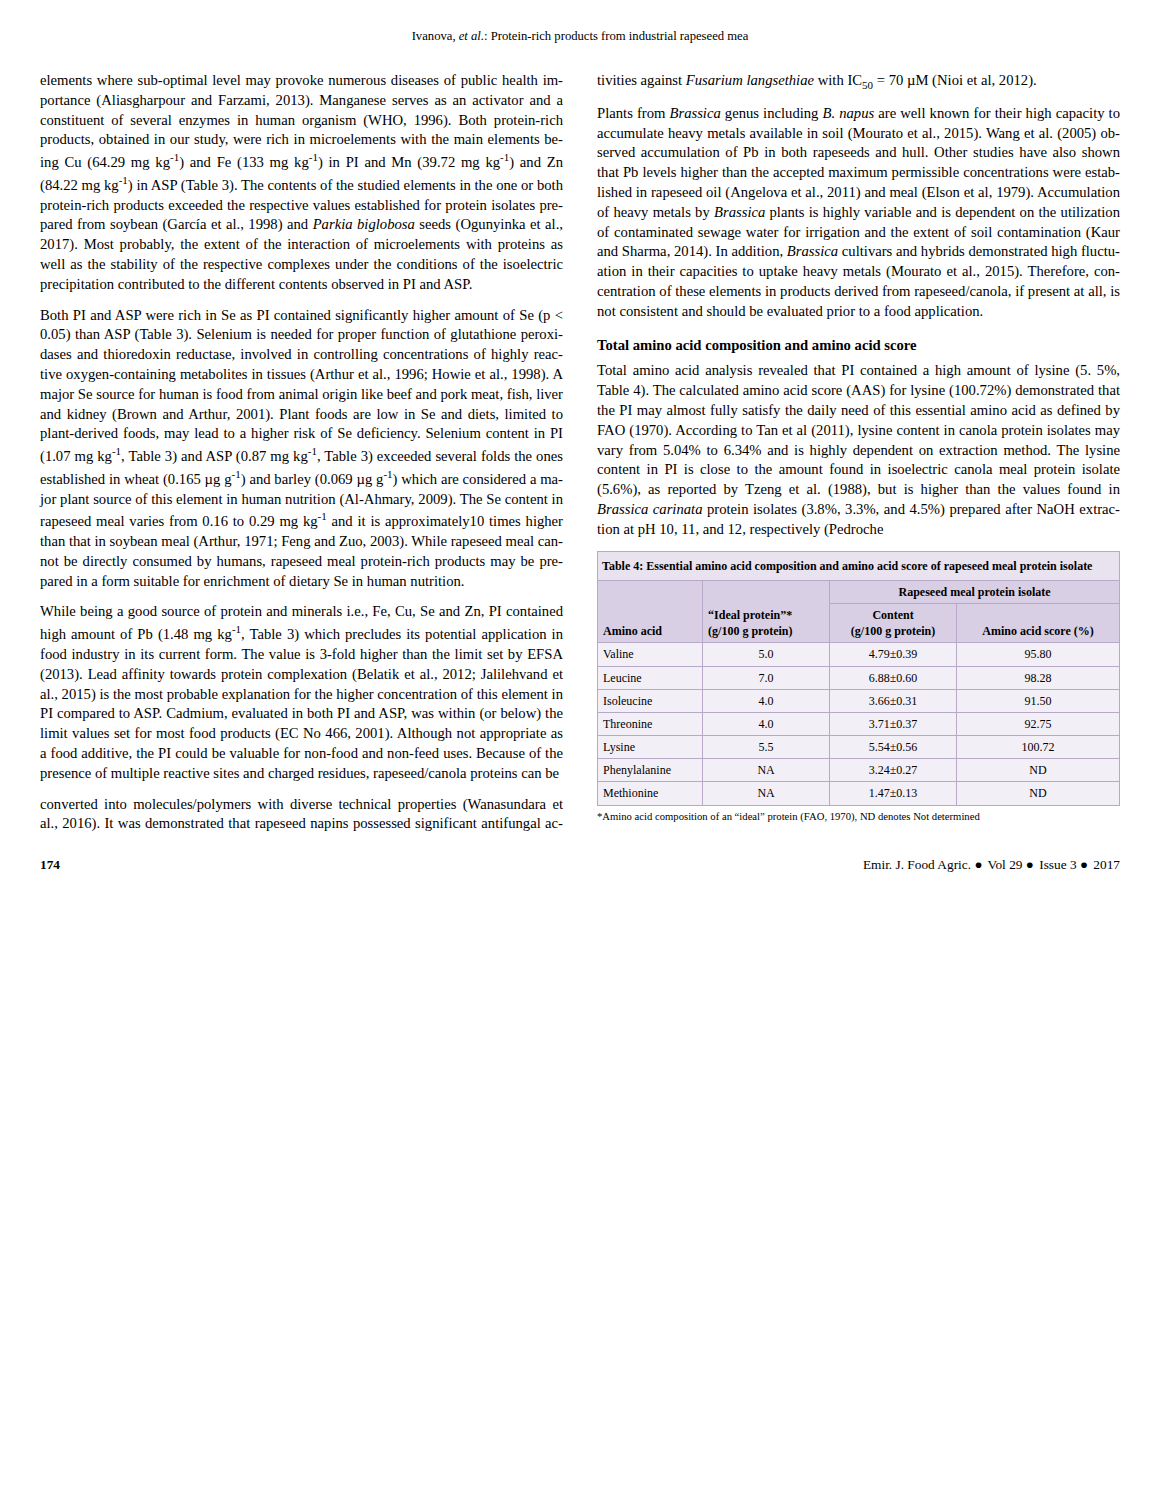Ivanova, et al.: Protein-rich products from industrial rapeseed mea
elements where sub-optimal level may provoke numerous diseases of public health importance (Aliasgharpour and Farzami, 2013). Manganese serves as an activator and a constituent of several enzymes in human organism (WHO, 1996). Both protein-rich products, obtained in our study, were rich in microelements with the main elements being Cu (64.29 mg kg-1) and Fe (133 mg kg-1) in PI and Mn (39.72 mg kg-1) and Zn (84.22 mg kg-1) in ASP (Table 3). The contents of the studied elements in the one or both protein-rich products exceeded the respective values established for protein isolates prepared from soybean (García et al., 1998) and Parkia biglobosa seeds (Ogunyinka et al., 2017). Most probably, the extent of the interaction of microelements with proteins as well as the stability of the respective complexes under the conditions of the isoelectric precipitation contributed to the different contents observed in PI and ASP.
Both PI and ASP were rich in Se as PI contained significantly higher amount of Se (p < 0.05) than ASP (Table 3). Selenium is needed for proper function of glutathione peroxidases and thioredoxin reductase, involved in controlling concentrations of highly reactive oxygen-containing metabolites in tissues (Arthur et al., 1996; Howie et al., 1998). A major Se source for human is food from animal origin like beef and pork meat, fish, liver and kidney (Brown and Arthur, 2001). Plant foods are low in Se and diets, limited to plant-derived foods, may lead to a higher risk of Se deficiency. Selenium content in PI (1.07 mg kg-1, Table 3) and ASP (0.87 mg kg-1, Table 3) exceeded several folds the ones established in wheat (0.165 µg g-1) and barley (0.069 µg g-1) which are considered a major plant source of this element in human nutrition (Al-Ahmary, 2009). The Se content in rapeseed meal varies from 0.16 to 0.29 mg kg-1 and it is approximately10 times higher than that in soybean meal (Arthur, 1971; Feng and Zuo, 2003). While rapeseed meal cannot be directly consumed by humans, rapeseed meal protein-rich products may be prepared in a form suitable for enrichment of dietary Se in human nutrition.
While being a good source of protein and minerals i.e., Fe, Cu, Se and Zn, PI contained high amount of Pb (1.48 mg kg-1, Table 3) which precludes its potential application in food industry in its current form. The value is 3-fold higher than the limit set by EFSA (2013). Lead affinity towards protein complexation (Belatik et al., 2012; Jalilehvand et al., 2015) is the most probable explanation for the higher concentration of this element in PI compared to ASP. Cadmium, evaluated in both PI and ASP, was within (or below) the limit values set for most food products (EC No 466, 2001). Although not appropriate as a food additive, the PI could be valuable for non-food and non-feed uses. Because of the presence of multiple reactive sites and charged residues, rapeseed/canola proteins can be
converted into molecules/polymers with diverse technical properties (Wanasundara et al., 2016). It was demonstrated that rapeseed napins possessed significant antifungal activities against Fusarium langsethiae with IC50 = 70 µM (Nioi et al, 2012).
Plants from Brassica genus including B. napus are well known for their high capacity to accumulate heavy metals available in soil (Mourato et al., 2015). Wang et al. (2005) observed accumulation of Pb in both rapeseeds and hull. Other studies have also shown that Pb levels higher than the accepted maximum permissible concentrations were established in rapeseed oil (Angelova et al., 2011) and meal (Elson et al, 1979). Accumulation of heavy metals by Brassica plants is highly variable and is dependent on the utilization of contaminated sewage water for irrigation and the extent of soil contamination (Kaur and Sharma, 2014). In addition, Brassica cultivars and hybrids demonstrated high fluctuation in their capacities to uptake heavy metals (Mourato et al., 2015). Therefore, concentration of these elements in products derived from rapeseed/canola, if present at all, is not consistent and should be evaluated prior to a food application.
Total amino acid composition and amino acid score
Total amino acid analysis revealed that PI contained a high amount of lysine (5. 5%, Table 4). The calculated amino acid score (AAS) for lysine (100.72%) demonstrated that the PI may almost fully satisfy the daily need of this essential amino acid as defined by FAO (1970). According to Tan et al (2011), lysine content in canola protein isolates may vary from 5.04% to 6.34% and is highly dependent on extraction method. The lysine content in PI is close to the amount found in isoelectric canola meal protein isolate (5.6%), as reported by Tzeng et al. (1988), but is higher than the values found in Brassica carinata protein isolates (3.8%, 3.3%, and 4.5%) prepared after NaOH extraction at pH 10, 11, and 12, respectively (Pedroche
Table 4: Essential amino acid composition and amino acid score of rapeseed meal protein isolate
| Amino acid | “Ideal protein”* (g/100 g protein) | Rapeseed meal protein isolate |
| --- | --- | --- |
| Content (g/100 g protein) | Amino acid score (%) |
| Valine | 5.0 | 4.79±0.39 | 95.80 |
| Leucine | 7.0 | 6.88±0.60 | 98.28 |
| Isoleucine | 4.0 | 3.66±0.31 | 91.50 |
| Threonine | 4.0 | 3.71±0.37 | 92.75 |
| Lysine | 5.5 | 5.54±0.56 | 100.72 |
| Phenylalanine | NA | 3.24±0.27 | ND |
| Methionine | NA | 1.47±0.13 | ND |
*Amino acid composition of an “ideal” protein (FAO, 1970), ND denotes Not determined
174 Emir. J. Food Agric. ● Vol 29 ● Issue 3 ● 2017